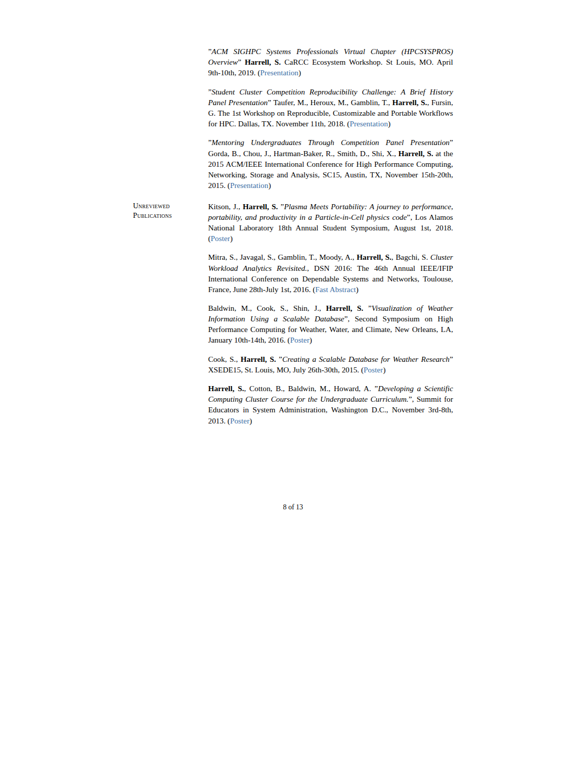”ACM SIGHPC Systems Professionals Virtual Chapter (HPCSYSPROS) Overview” Harrell, S. CaRCC Ecosystem Workshop. St Louis, MO. April 9th-10th, 2019. (Presentation)
”Student Cluster Competition Reproducibility Challenge: A Brief History Panel Presentation” Taufer, M., Heroux, M., Gamblin, T., Harrell, S., Fursin, G. The 1st Workshop on Reproducible, Customizable and Portable Workflows for HPC. Dallas, TX. November 11th, 2018. (Presentation)
”Mentoring Undergraduates Through Competition Panel Presentation” Gorda, B., Chou, J., Hartman-Baker, R., Smith, D., Shi, X., Harrell, S. at the 2015 ACM/IEEE International Conference for High Performance Computing, Networking, Storage and Analysis, SC15, Austin, TX, November 15th-20th, 2015. (Presentation)
Unreviewed Publications
Kitson, J., Harrell, S. ”Plasma Meets Portability: A journey to performance, portability, and productivity in a Particle-in-Cell physics code”, Los Alamos National Laboratory 18th Annual Student Symposium, August 1st, 2018. (Poster)
Mitra, S., Javagal, S., Gamblin, T., Moody, A., Harrell, S., Bagchi, S. Cluster Workload Analytics Revisited., DSN 2016: The 46th Annual IEEE/IFIP International Conference on Dependable Systems and Networks, Toulouse, France, June 28th-July 1st, 2016. (Fast Abstract)
Baldwin, M., Cook, S., Shin, J., Harrell, S. ”Visualization of Weather Information Using a Scalable Database”, Second Symposium on High Performance Computing for Weather, Water, and Climate, New Orleans, LA, January 10th-14th, 2016. (Poster)
Cook, S., Harrell, S. ”Creating a Scalable Database for Weather Research” XSEDE15, St. Louis, MO, July 26th-30th, 2015. (Poster)
Harrell, S., Cotton, B., Baldwin, M., Howard, A. ”Developing a Scientific Computing Cluster Course for the Undergraduate Curriculum.”, Summit for Educators in System Administration, Washington D.C., November 3rd-8th, 2013. (Poster)
8 of 13